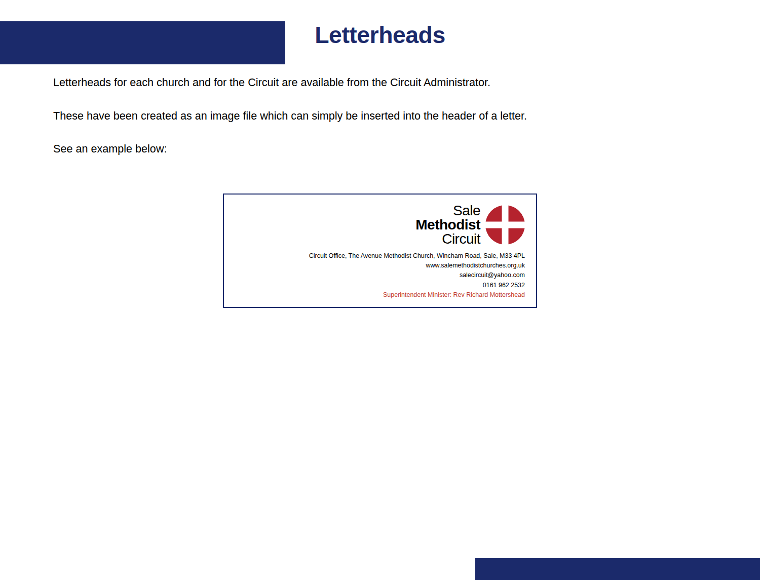Letterheads
Letterheads for each church and for the Circuit are available from the Circuit Administrator.
These have been created as an image file which can simply be inserted into the header of a letter.
See an example below:
Sale Methodist Circuit
Circuit Office, The Avenue Methodist Church, Wincham Road, Sale, M33 4PL
www.salemethodistchurches.org.uk
salecircuit@yahoo.com
0161 962 2532
Superintendent Minister: Rev Richard Mottershead